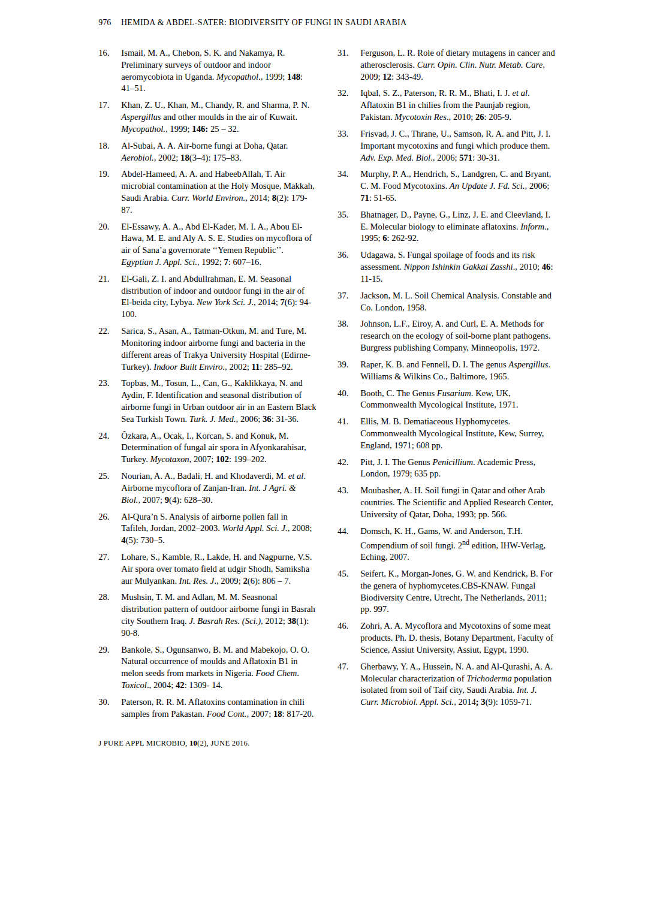976 Hemida & Abdel-Sater: Biodiversity of Fungi in Saudi Arabia
16. Ismail, M. A., Chebon, S. K. and Nakamya, R. Preliminary surveys of outdoor and indoor aeromycobiota in Uganda. Mycopathol., 1999; 148: 41–51.
17. Khan, Z. U., Khan, M., Chandy, R. and Sharma, P. N. Aspergillus and other moulds in the air of Kuwait. Mycopathol., 1999; 146: 25 – 32.
18. Al-Subai, A. A. Air-borne fungi at Doha, Qatar. Aerobiol., 2002; 18(3–4): 175–83.
19. Abdel-Hameed, A. A. and HabeebAllah, T. Air microbial contamination at the Holy Mosque, Makkah, Saudi Arabia. Curr. World Environ., 2014; 8(2): 179-87.
20. El-Essawy, A. A., Abd El-Kader, M. I. A., Abou El-Hawa, M. E. and Aly A. S. E. Studies on mycoflora of air of Sana’a governorate ‘‘Yemen Republic’’. Egyptian J. Appl. Sci., 1992; 7: 607–16.
21. El-Gali, Z. I. and Abdullrahman, E. M. Seasonal distribution of indoor and outdoor fungi in the air of El-beida city, Lybya. New York Sci. J., 2014; 7(6): 94-100.
22. Sarica, S., Asan, A., Tatman-Otkun, M. and Ture, M. Monitoring indoor airborne fungi and bacteria in the different areas of Trakya University Hospital (Edirne-Turkey). Indoor Built Enviro., 2002; 11: 285–92.
23. Topbas, M., Tosun, L., Can, G., Kaklikkaya, N. and Aydin, F. Identification and seasonal distribution of airborne fungi in Urban outdoor air in an Eastern Black Sea Turkish Town. Turk. J. Med., 2006; 36: 31-36.
24. Õzkara, A., Ocak, I., Korcan, S. and Konuk, M. Determination of fungal air spora in Afyonkarahisar, Turkey. Mycotaxon, 2007; 102: 199–202.
25. Nourian, A. A., Badali, H. and Khodaverdi, M. et al. Airborne mycoflora of Zanjan-Iran. Int. J Agri. & Biol., 2007; 9(4): 628–30.
26. Al-Qura’n S. Analysis of airborne pollen fall in Tafileh, Jordan, 2002–2003. World Appl. Sci. J., 2008; 4(5): 730–5.
27. Lohare, S., Kamble, R., Lakde, H. and Nagpurne, V.S. Air spora over tomato field at udgir Shodh, Samiksha aur Mulyankan. Int. Res. J., 2009; 2(6): 806 – 7.
28. Mushsin, T. M. and Adlan, M. M. Seasnonal distribution pattern of outdoor airborne fungi in Basrah city Southern Iraq. J. Basrah Res. (Sci.), 2012; 38(1): 90-8.
29. Bankole, S., Ogunsanwo, B. M. and Mabekojo, O. O. Natural occurrence of moulds and Aflatoxin B1 in melon seeds from markets in Nigeria. Food Chem. Toxicol., 2004; 42: 1309- 14.
30. Paterson, R. R. M. Aflatoxins contamination in chili samples from Pakastan. Food Cont., 2007; 18: 817-20.
31. Ferguson, L. R. Role of dietary mutagens in cancer and atherosclerosis. Curr. Opin. Clin. Nutr. Metab. Care, 2009; 12: 343-49.
32. Iqbal, S. Z., Paterson, R. R. M., Bhati, I. J. et al. Aflatoxin B1 in chilies from the Paunjab region, Pakistan. Mycotoxin Res., 2010; 26: 205-9.
33. Frisvad, J. C., Thrane, U., Samson, R. A. and Pitt, J. I. Important mycotoxins and fungi which produce them. Adv. Exp. Med. Biol., 2006; 571: 30-31.
34. Murphy, P. A., Hendrich, S., Landgren, C. and Bryant, C. M. Food Mycotoxins. An Update J. Fd. Sci., 2006; 71: 51-65.
35. Bhatnager, D., Payne, G., Linz, J. E. and Cleevland, I. E. Molecular biology to eliminate aflatoxins. Inform., 1995; 6: 262-92.
36. Udagawa, S. Fungal spoilage of foods and its risk assessment. Nippon Ishinkin Gakkai Zasshi., 2010; 46: 11-15.
37. Jackson, M. L. Soil Chemical Analysis. Constable and Co. London, 1958.
38. Johnson, L.F., Eiroy, A. and Curl, E. A. Methods for research on the ecology of soil-borne plant pathogens. Burgress publishing Company, Minneopolis, 1972.
39. Raper, K. B. and Fennell, D. I. The genus Aspergillus. Williams & Wilkins Co., Baltimore, 1965.
40. Booth, C. The Genus Fusarium. Kew, UK, Commonwealth Mycological Institute, 1971.
41. Ellis, M. B. Dematiaceous Hyphomycetes. Commonwealth Mycological Institute, Kew, Surrey, England, 1971; 608 pp.
42. Pitt, J. I. The Genus Penicillium. Academic Press, London, 1979; 635 pp.
43. Moubasher, A. H. Soil fungi in Qatar and other Arab countries. The Scientific and Applied Research Center, University of Qatar, Doha, 1993; pp. 566.
44. Domsch, K. H., Gams, W. and Anderson, T.H. Compendium of soil fungi. 2nd edition, IHW-Verlag, Eching, 2007.
45. Seifert, K., Morgan-Jones, G. W. and Kendrick, B. For the genera of hyphomycetes.CBS-KNAW. Fungal Biodiversity Centre, Utrecht, The Netherlands, 2011; pp. 997.
46. Zohri, A. A. Mycoflora and Mycotoxins of some meat products. Ph. D. thesis, Botany Department, Faculty of Science, Assiut University, Assiut, Egypt, 1990.
47. Gherbawy, Y. A., Hussein, N. A. and Al-Qurashi, A. A. Molecular characterization of Trichoderma population isolated from soil of Taif city, Saudi Arabia. Int. J. Curr. Microbiol. Appl. Sci., 2014; 3(9): 1059-71.
J Pure Appl Microbio, 10(2), June 2016.